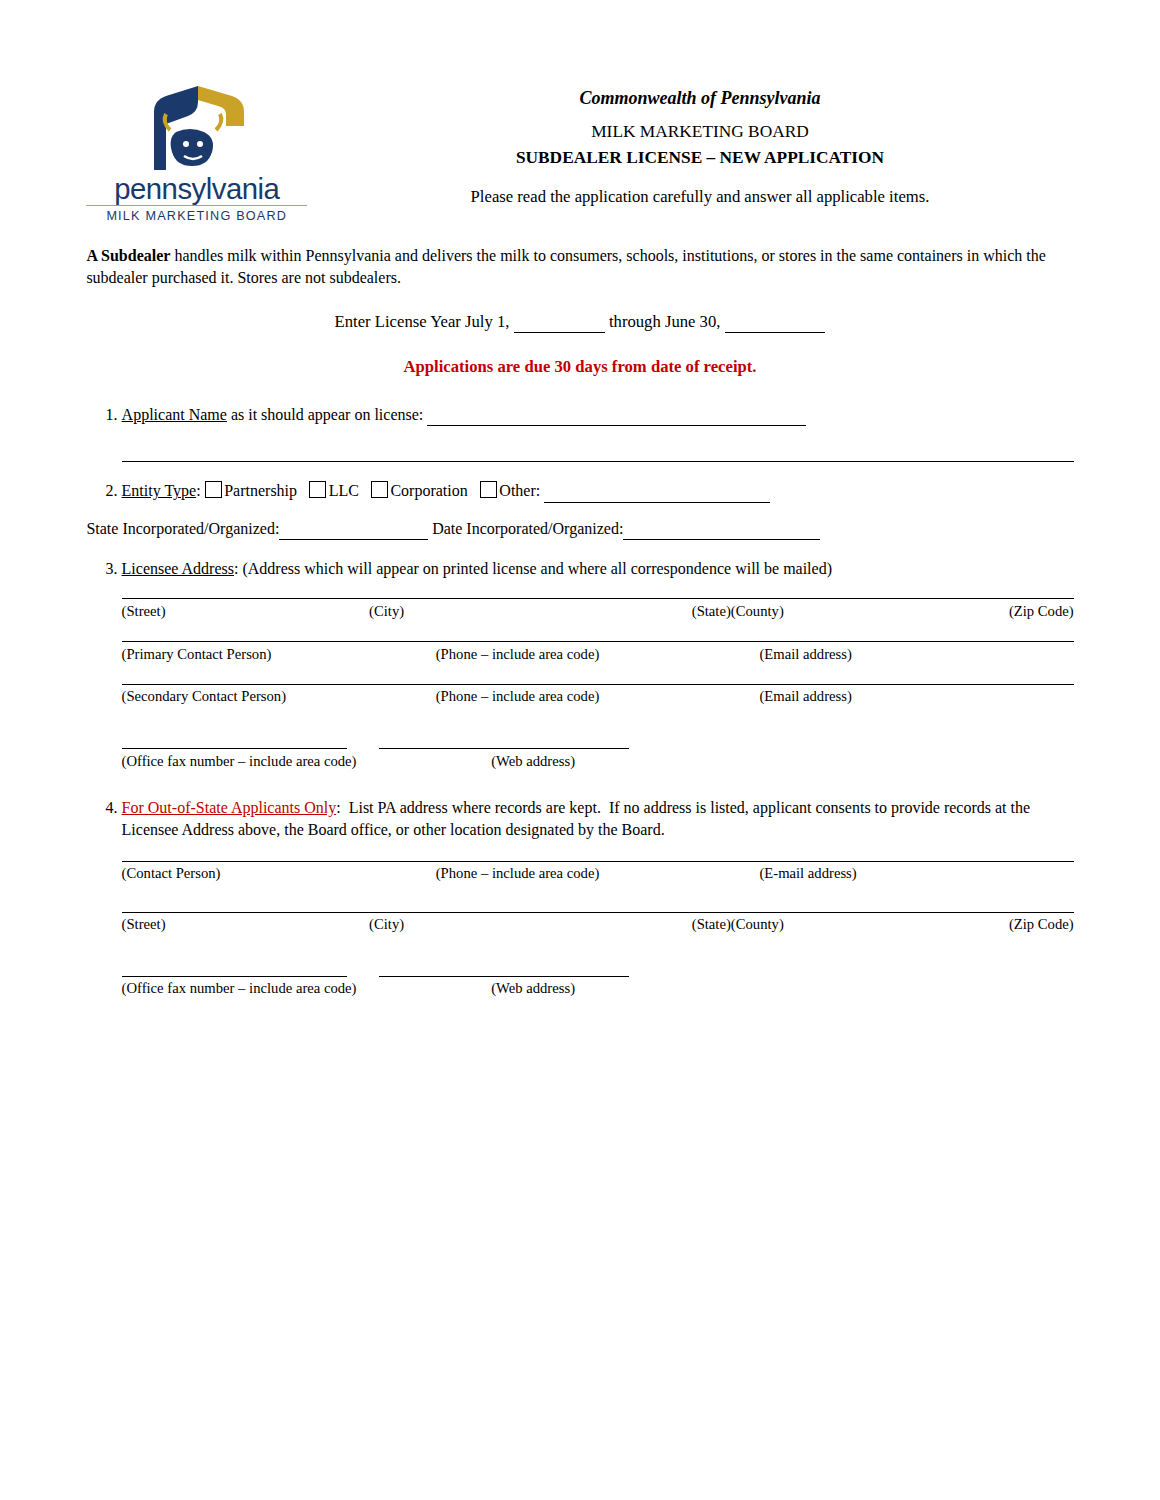pennsylvania
MILK MARKETING BOARD
Commonwealth of Pennsylvania
MILK MARKETING BOARD
SUBDEALER LICENSE – NEW APPLICATION
Please read the application carefully and answer all applicable items.
A Subdealer handles milk within Pennsylvania and delivers the milk to consumers, schools, institutions, or stores in the same containers in which the subdealer purchased it. Stores are not subdealers.
Enter License Year July 1, through June 30,
Applications are due 30 days from date of receipt.
Applicant Name as it should appear on license:
Entity Type: Partnership LLC Corporation Other:
State Incorporated/Organized: Date Incorporated/Organized:
Licensee Address: (Address which will appear on printed license and where all correspondence will be mailed)
| (Street) | (City) | (State) | (County) | (Zip Code) |
| (Primary Contact Person) | (Phone – include area code) | (Email address) |
| (Secondary Contact Person) | (Phone – include area code) | (Email address) |
(Office fax number – include area code)(Web address)
For Out-of-State Applicants Only: List PA address where records are kept. If no address is listed, applicant consents to provide records at the Licensee Address above, the Board office, or other location designated by the Board.
| (Contact Person) | (Phone – include area code) | (E-mail address) |
| (Street) | (City) | (State) | (County) | (Zip Code) |
(Office fax number – include area code)(Web address)